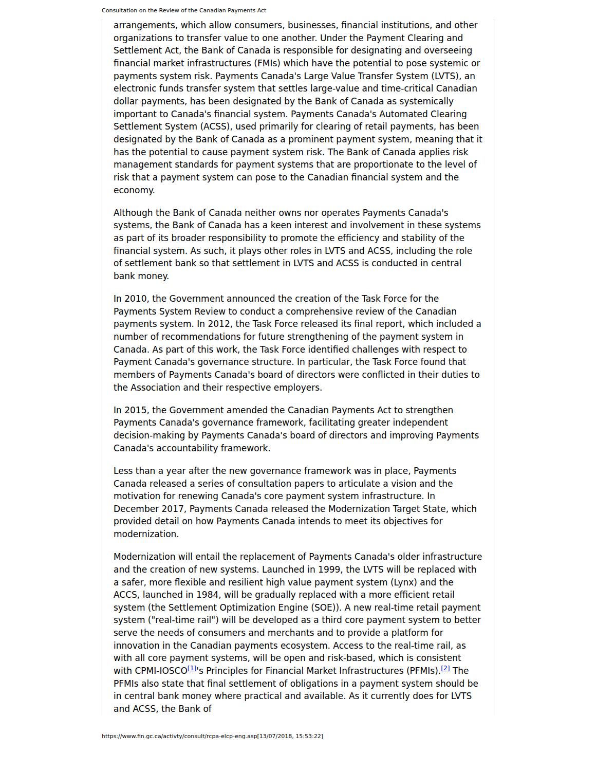Consultation on the Review of the Canadian Payments Act
arrangements, which allow consumers, businesses, financial institutions, and other organizations to transfer value to one another. Under the Payment Clearing and Settlement Act, the Bank of Canada is responsible for designating and overseeing financial market infrastructures (FMIs) which have the potential to pose systemic or payments system risk. Payments Canada's Large Value Transfer System (LVTS), an electronic funds transfer system that settles large-value and time-critical Canadian dollar payments, has been designated by the Bank of Canada as systemically important to Canada's financial system. Payments Canada's Automated Clearing Settlement System (ACSS), used primarily for clearing of retail payments, has been designated by the Bank of Canada as a prominent payment system, meaning that it has the potential to cause payment system risk. The Bank of Canada applies risk management standards for payment systems that are proportionate to the level of risk that a payment system can pose to the Canadian financial system and the economy.
Although the Bank of Canada neither owns nor operates Payments Canada's systems, the Bank of Canada has a keen interest and involvement in these systems as part of its broader responsibility to promote the efficiency and stability of the financial system. As such, it plays other roles in LVTS and ACSS, including the role of settlement bank so that settlement in LVTS and ACSS is conducted in central bank money.
In 2010, the Government announced the creation of the Task Force for the Payments System Review to conduct a comprehensive review of the Canadian payments system. In 2012, the Task Force released its final report, which included a number of recommendations for future strengthening of the payment system in Canada. As part of this work, the Task Force identified challenges with respect to Payment Canada's governance structure. In particular, the Task Force found that members of Payments Canada's board of directors were conflicted in their duties to the Association and their respective employers.
In 2015, the Government amended the Canadian Payments Act to strengthen Payments Canada's governance framework, facilitating greater independent decision-making by Payments Canada's board of directors and improving Payments Canada's accountability framework.
Less than a year after the new governance framework was in place, Payments Canada released a series of consultation papers to articulate a vision and the motivation for renewing Canada's core payment system infrastructure. In December 2017, Payments Canada released the Modernization Target State, which provided detail on how Payments Canada intends to meet its objectives for modernization.
Modernization will entail the replacement of Payments Canada's older infrastructure and the creation of new systems. Launched in 1999, the LVTS will be replaced with a safer, more flexible and resilient high value payment system (Lynx) and the ACCS, launched in 1984, will be gradually replaced with a more efficient retail system (the Settlement Optimization Engine (SOE)). A new real-time retail payment system ("real-time rail") will be developed as a third core payment system to better serve the needs of consumers and merchants and to provide a platform for innovation in the Canadian payments ecosystem. Access to the real-time rail, as with all core payment systems, will be open and risk-based, which is consistent with CPMI-IOSCO[1]'s Principles for Financial Market Infrastructures (PFMIs).[2] The PFMIs also state that final settlement of obligations in a payment system should be in central bank money where practical and available. As it currently does for LVTS and ACSS, the Bank of
https://www.fin.gc.ca/activty/consult/rcpa-elcp-eng.asp[13/07/2018, 15:53:22]